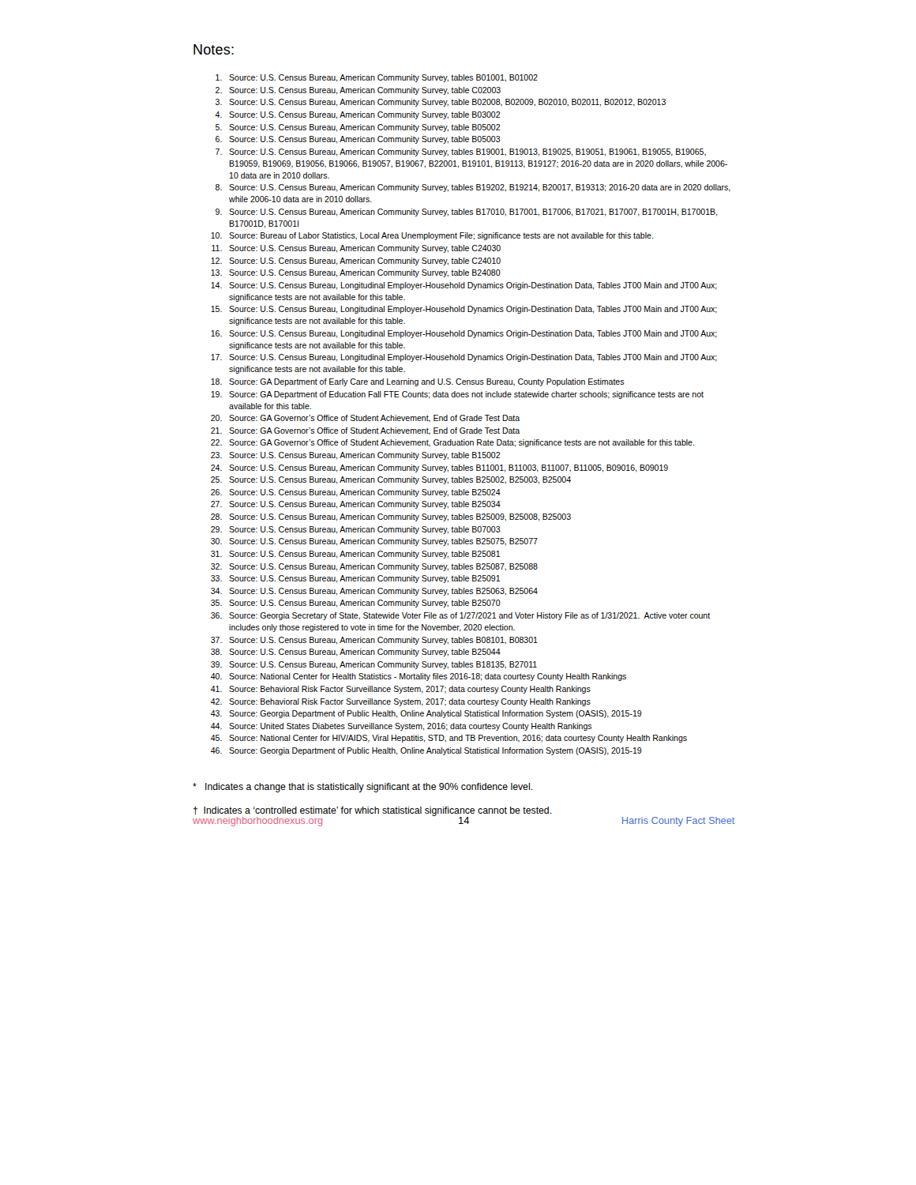Notes:
Source: U.S. Census Bureau, American Community Survey, tables B01001, B01002
Source: U.S. Census Bureau, American Community Survey, table C02003
Source: U.S. Census Bureau, American Community Survey, table B02008, B02009, B02010, B02011, B02012, B02013
Source: U.S. Census Bureau, American Community Survey, table B03002
Source: U.S. Census Bureau, American Community Survey, table B05002
Source: U.S. Census Bureau, American Community Survey, table B05003
Source: U.S. Census Bureau, American Community Survey, tables B19001, B19013, B19025, B19051, B19061, B19055, B19065, B19059, B19069, B19056, B19066, B19057, B19067, B22001, B19101, B19113, B19127; 2016-20 data are in 2020 dollars, while 2006-10 data are in 2010 dollars.
Source: U.S. Census Bureau, American Community Survey, tables B19202, B19214, B20017, B19313; 2016-20 data are in 2020 dollars, while 2006-10 data are in 2010 dollars.
Source: U.S. Census Bureau, American Community Survey, tables B17010, B17001, B17006, B17021, B17007, B17001H, B17001B, B17001D, B17001I
Source: Bureau of Labor Statistics, Local Area Unemployment File; significance tests are not available for this table.
Source: U.S. Census Bureau, American Community Survey, table C24030
Source: U.S. Census Bureau, American Community Survey, table C24010
Source: U.S. Census Bureau, American Community Survey, table B24080
Source: U.S. Census Bureau, Longitudinal Employer-Household Dynamics Origin-Destination Data, Tables JT00 Main and JT00 Aux; significance tests are not available for this table.
Source: U.S. Census Bureau, Longitudinal Employer-Household Dynamics Origin-Destination Data, Tables JT00 Main and JT00 Aux; significance tests are not available for this table.
Source: U.S. Census Bureau, Longitudinal Employer-Household Dynamics Origin-Destination Data, Tables JT00 Main and JT00 Aux; significance tests are not available for this table.
Source: U.S. Census Bureau, Longitudinal Employer-Household Dynamics Origin-Destination Data, Tables JT00 Main and JT00 Aux; significance tests are not available for this table.
Source: GA Department of Early Care and Learning and U.S. Census Bureau, County Population Estimates
Source: GA Department of Education Fall FTE Counts; data does not include statewide charter schools; significance tests are not available for this table.
Source: GA Governor’s Office of Student Achievement, End of Grade Test Data
Source: GA Governor’s Office of Student Achievement, End of Grade Test Data
Source: GA Governor’s Office of Student Achievement, Graduation Rate Data; significance tests are not available for this table.
Source: U.S. Census Bureau, American Community Survey, table B15002
Source: U.S. Census Bureau, American Community Survey, tables B11001, B11003, B11007, B11005, B09016, B09019
Source: U.S. Census Bureau, American Community Survey, tables B25002, B25003, B25004
Source: U.S. Census Bureau, American Community Survey, table B25024
Source: U.S. Census Bureau, American Community Survey, table B25034
Source: U.S. Census Bureau, American Community Survey, tables B25009, B25008, B25003
Source: U.S. Census Bureau, American Community Survey, table B07003
Source: U.S. Census Bureau, American Community Survey, tables B25075, B25077
Source: U.S. Census Bureau, American Community Survey, table B25081
Source: U.S. Census Bureau, American Community Survey, tables B25087, B25088
Source: U.S. Census Bureau, American Community Survey, table B25091
Source: U.S. Census Bureau, American Community Survey, tables B25063, B25064
Source: U.S. Census Bureau, American Community Survey, table B25070
Source: Georgia Secretary of State, Statewide Voter File as of 1/27/2021 and Voter History File as of 1/31/2021. Active voter count includes only those registered to vote in time for the November, 2020 election.
Source: U.S. Census Bureau, American Community Survey, tables B08101, B08301
Source: U.S. Census Bureau, American Community Survey, table B25044
Source: U.S. Census Bureau, American Community Survey, tables B18135, B27011
Source: National Center for Health Statistics - Mortality files 2016-18; data courtesy County Health Rankings
Source: Behavioral Risk Factor Surveillance System, 2017; data courtesy County Health Rankings
Source: Behavioral Risk Factor Surveillance System, 2017; data courtesy County Health Rankings
Source: Georgia Department of Public Health, Online Analytical Statistical Information System (OASIS), 2015-19
Source: United States Diabetes Surveillance System, 2016; data courtesy County Health Rankings
Source: National Center for HIV/AIDS, Viral Hepatitis, STD, and TB Prevention, 2016; data courtesy County Health Rankings
Source: Georgia Department of Public Health, Online Analytical Statistical Information System (OASIS), 2015-19
* Indicates a change that is statistically significant at the 90% confidence level.
† Indicates a ‘controlled estimate’ for which statistical significance cannot be tested.
www.neighborhoodnexus.org 14 Harris County Fact Sheet